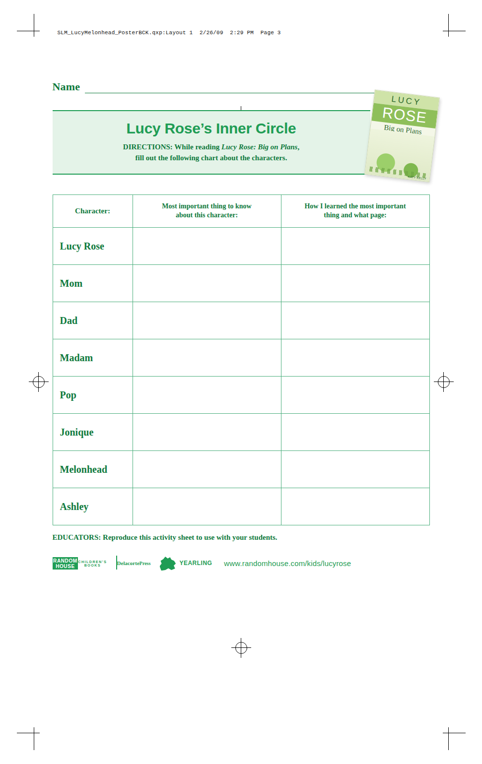SLM_LucyMelonhead_PosterBCK.qxp:Layout 1 2/26/09 2:29 PM Page 3
Name
Lucy Rose’s Inner Circle
DIRECTIONS: While reading Lucy Rose: Big on Plans,
fill out the following chart about the characters.
LUCY
ROSE
Big on Plans
KATY KELLY
| Character: | Most important thing to know about this character: | How I learned the most important thing and what page: |
| --- | --- | --- |
| Lucy Rose | | |
| Mom | | |
| Dad | | |
| Madam | | |
| Pop | | |
| Jonique | | |
| Melonhead | | |
| Ashley | | |
EDUCATORS: Reproduce this activity sheet to use with your students.
RANDOM HOUSE
CHILDREN’S BOOKS
Delacorte
Press
YEARLING
www.randomhouse.com/kids/lucyrose